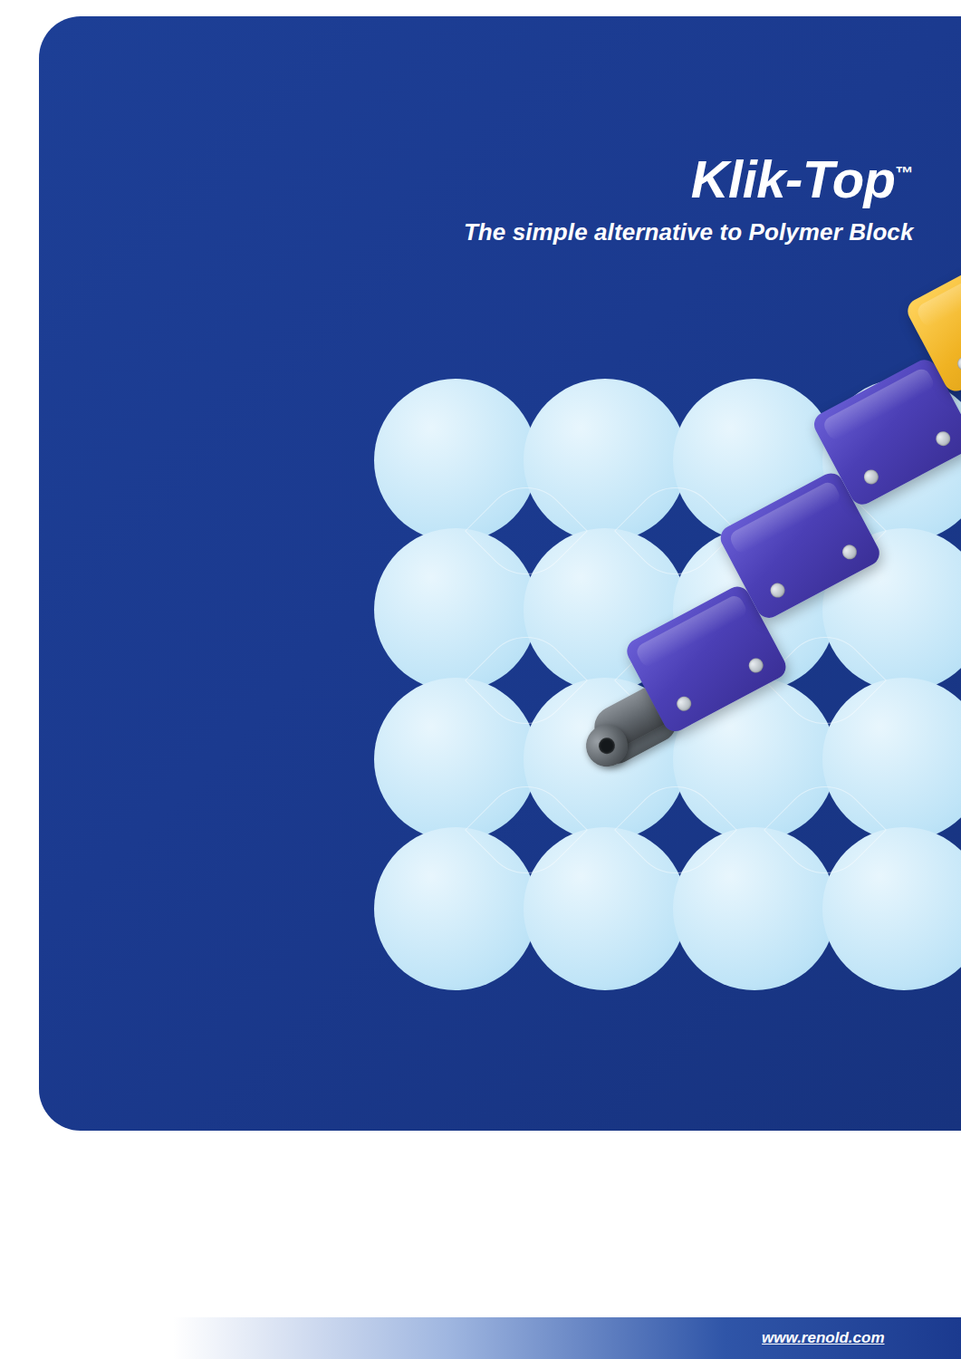Klik-Top™
The simple alternative to Polymer Block
Klik-Top chain product photograph
RENOLD
Superior Chain Technology
www.renold.com